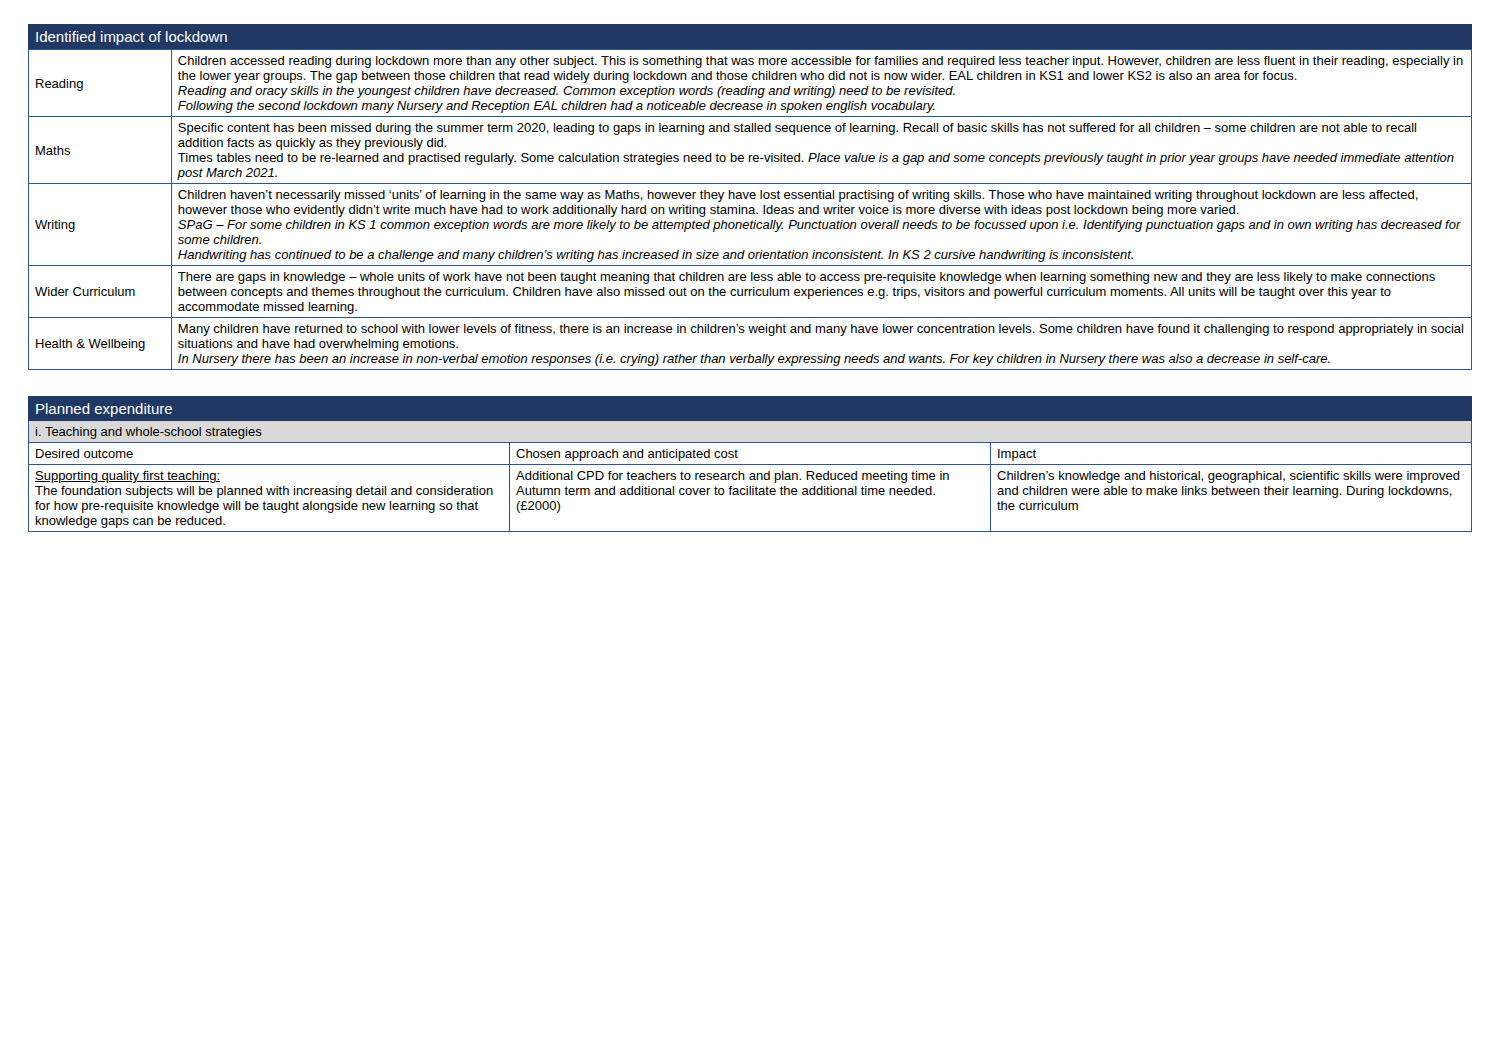Identified impact of lockdown
| Reading | Children accessed reading during lockdown more than any other subject. This is something that was more accessible for families and required less teacher input. However, children are less fluent in their reading, especially in the lower year groups. The gap between those children that read widely during lockdown and those children who did not is now wider. EAL children in KS1 and lower KS2 is also an area for focus. Reading and oracy skills in the youngest children have decreased. Common exception words (reading and writing) need to be revisited. Following the second lockdown many Nursery and Reception EAL children had a noticeable decrease in spoken english vocabulary. |
| Maths | Specific content has been missed during the summer term 2020, leading to gaps in learning and stalled sequence of learning. Recall of basic skills has not suffered for all children – some children are not able to recall addition facts as quickly as they previously did. Times tables need to be re-learned and practised regularly. Some calculation strategies need to be re-visited. Place value is a gap and some concepts previously taught in prior year groups have needed immediate attention post March 2021. |
| Writing | Children haven’t necessarily missed ‘units’ of learning in the same way as Maths, however they have lost essential practising of writing skills. Those who have maintained writing throughout lockdown are less affected, however those who evidently didn’t write much have had to work additionally hard on writing stamina. Ideas and writer voice is more diverse with ideas post lockdown being more varied. SPaG – For some children in KS 1 common exception words are more likely to be attempted phonetically. Punctuation overall needs to be focussed upon i.e. Identifying punctuation gaps and in own writing has decreased for some children. Handwriting has continued to be a challenge and many children’s writing has increased in size and orientation inconsistent. In KS 2 cursive handwriting is inconsistent. |
| Wider Curriculum | There are gaps in knowledge – whole units of work have not been taught meaning that children are less able to access pre-requisite knowledge when learning something new and they are less likely to make connections between concepts and themes throughout the curriculum. Children have also missed out on the curriculum experiences e.g. trips, visitors and powerful curriculum moments. All units will be taught over this year to accommodate missed learning. |
| Health & Wellbeing | Many children have returned to school with lower levels of fitness, there is an increase in children’s weight and many have lower concentration levels. Some children have found it challenging to respond appropriately in social situations and have had overwhelming emotions. In Nursery there has been an increase in non-verbal emotion responses (i.e. crying) rather than verbally expressing needs and wants. For key children in Nursery there was also a decrease in self-care. |
| Planned expenditure |
| i. Teaching and whole-school strategies |
| Desired outcome | Chosen approach and anticipated cost | Impact |
| Supporting quality first teaching: The foundation subjects will be planned with increasing detail and consideration for how pre-requisite knowledge will be taught alongside new learning so that knowledge gaps can be reduced. | Additional CPD for teachers to research and plan. Reduced meeting time in Autumn term and additional cover to facilitate the additional time needed. (£2000) | Children’s knowledge and historical, geographical, scientific skills were improved and children were able to make links between their learning. During lockdowns, the curriculum |